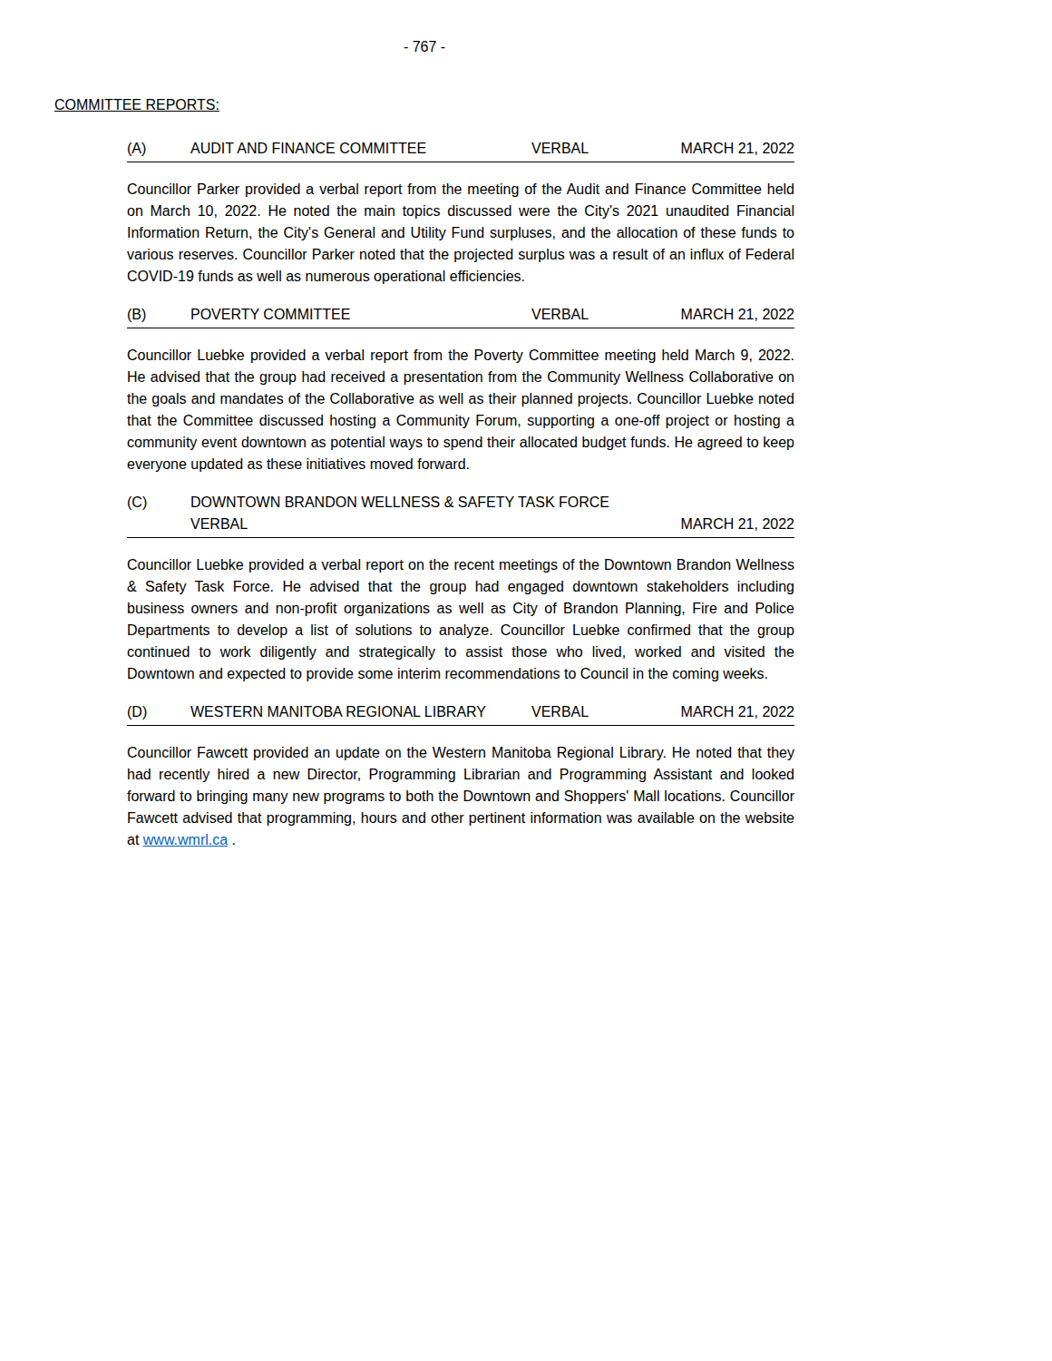- 767 -
COMMITTEE REPORTS:
(A) AUDIT AND FINANCE COMMITTEE VERBAL MARCH 21, 2022
Councillor Parker provided a verbal report from the meeting of the Audit and Finance Committee held on March 10, 2022. He noted the main topics discussed were the City's 2021 unaudited Financial Information Return, the City's General and Utility Fund surpluses, and the allocation of these funds to various reserves. Councillor Parker noted that the projected surplus was a result of an influx of Federal COVID-19 funds as well as numerous operational efficiencies.
(B) POVERTY COMMITTEE VERBAL MARCH 21, 2022
Councillor Luebke provided a verbal report from the Poverty Committee meeting held March 9, 2022. He advised that the group had received a presentation from the Community Wellness Collaborative on the goals and mandates of the Collaborative as well as their planned projects. Councillor Luebke noted that the Committee discussed hosting a Community Forum, supporting a one-off project or hosting a community event downtown as potential ways to spend their allocated budget funds. He agreed to keep everyone updated as these initiatives moved forward.
(C) DOWNTOWN BRANDON WELLNESS & SAFETY TASK FORCE
VERBAL MARCH 21, 2022
Councillor Luebke provided a verbal report on the recent meetings of the Downtown Brandon Wellness & Safety Task Force. He advised that the group had engaged downtown stakeholders including business owners and non-profit organizations as well as City of Brandon Planning, Fire and Police Departments to develop a list of solutions to analyze. Councillor Luebke confirmed that the group continued to work diligently and strategically to assist those who lived, worked and visited the Downtown and expected to provide some interim recommendations to Council in the coming weeks.
(D) WESTERN MANITOBA REGIONAL LIBRARY VERBAL MARCH 21, 2022
Councillor Fawcett provided an update on the Western Manitoba Regional Library. He noted that they had recently hired a new Director, Programming Librarian and Programming Assistant and looked forward to bringing many new programs to both the Downtown and Shoppers' Mall locations. Councillor Fawcett advised that programming, hours and other pertinent information was available on the website at www.wmrl.ca .